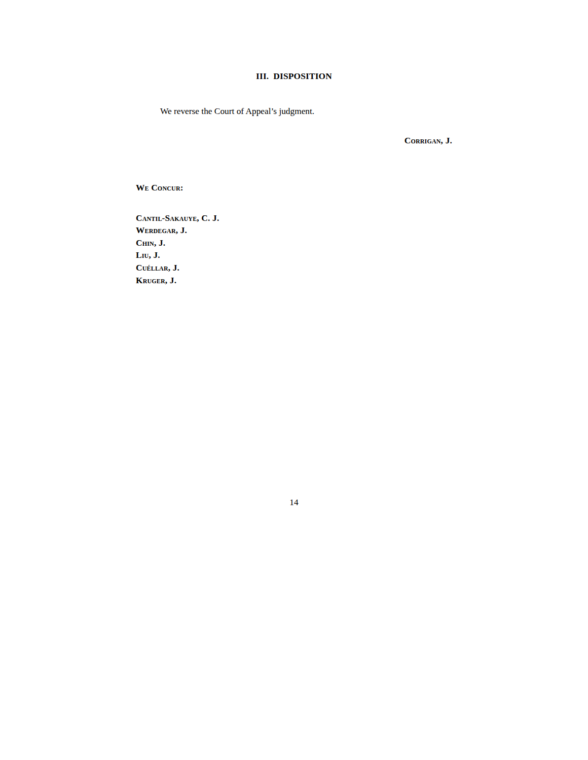III. DISPOSITION
We reverse the Court of Appeal’s judgment.
Corrigan, J.
We Concur:
Cantil-Sakauye, C. J.
Werdegar, J.
Chin, J.
Liu, J.
Cuéllar, J.
Kruger, J.
14